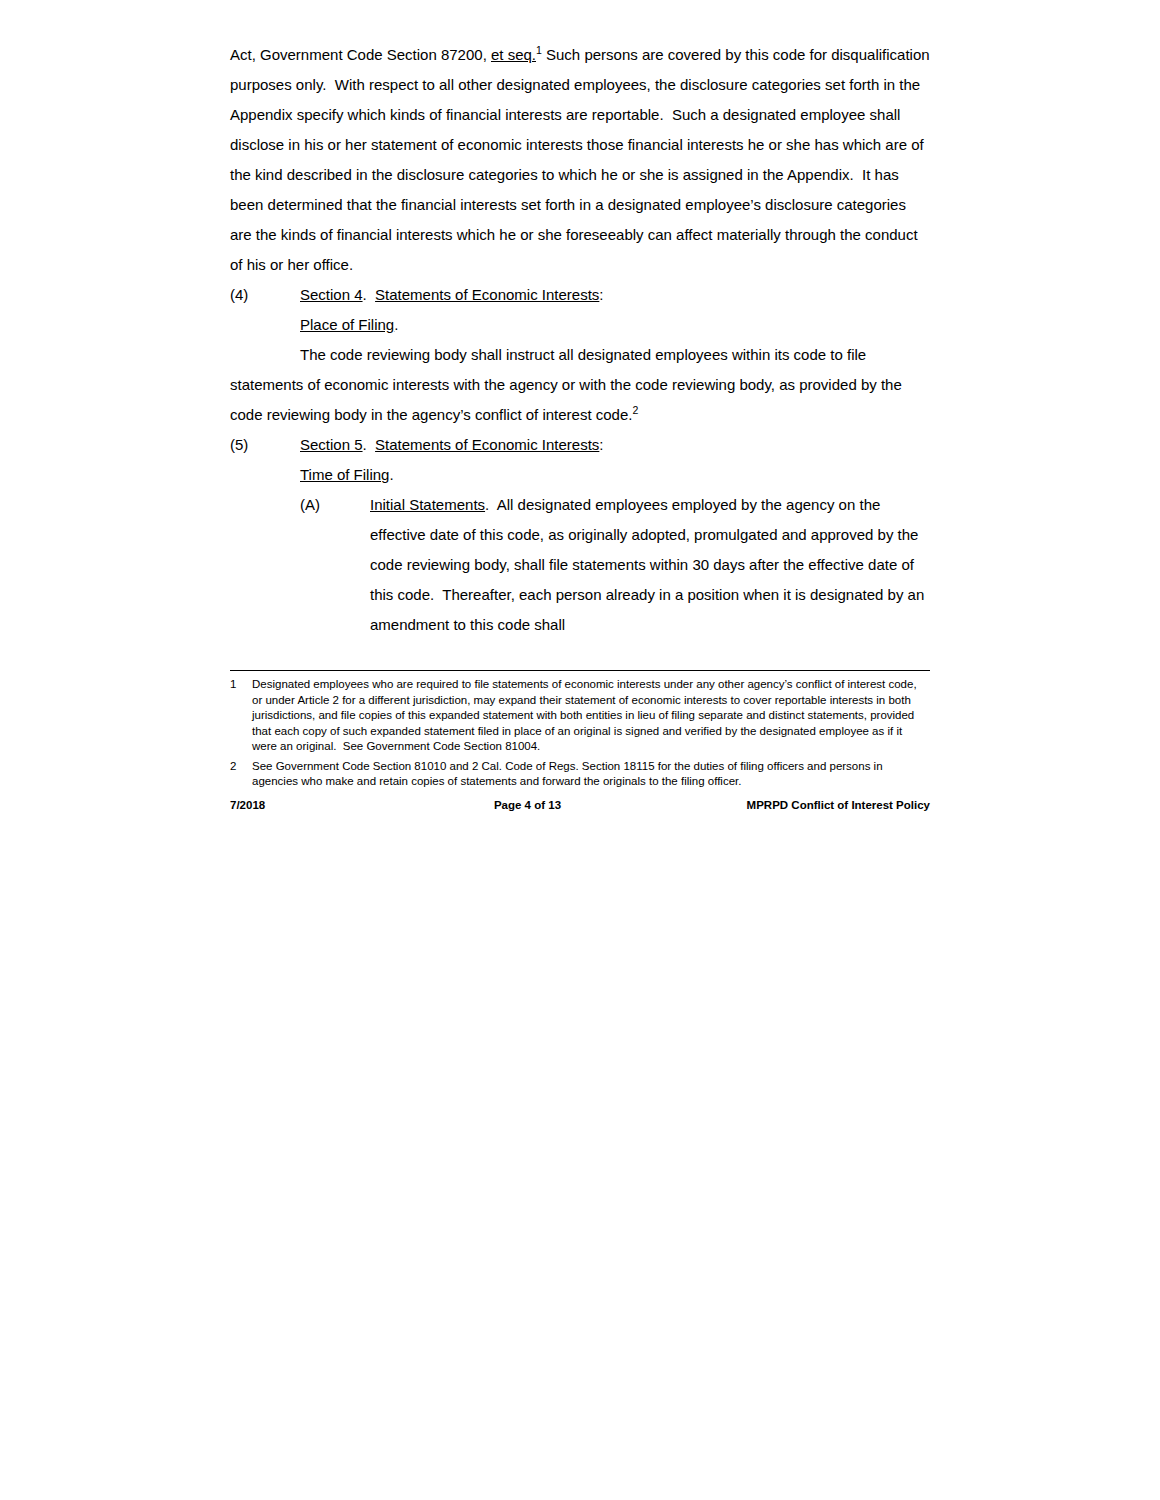Act, Government Code Section 87200, et seq.1 Such persons are covered by this code for disqualification purposes only. With respect to all other designated employees, the disclosure categories set forth in the Appendix specify which kinds of financial interests are reportable. Such a designated employee shall disclose in his or her statement of economic interests those financial interests he or she has which are of the kind described in the disclosure categories to which he or she is assigned in the Appendix. It has been determined that the financial interests set forth in a designated employee’s disclosure categories are the kinds of financial interests which he or she foreseeably can affect materially through the conduct of his or her office.
(4) Section 4. Statements of Economic Interests:
Place of Filing.
The code reviewing body shall instruct all designated employees within its code to file statements of economic interests with the agency or with the code reviewing body, as provided by the code reviewing body in the agency’s conflict of interest code.2
(5) Section 5. Statements of Economic Interests:
Time of Filing.
(A) Initial Statements. All designated employees employed by the agency on the effective date of this code, as originally adopted, promulgated and approved by the code reviewing body, shall file statements within 30 days after the effective date of this code. Thereafter, each person already in a position when it is designated by an amendment to this code shall
1
Designated employees who are required to file statements of economic interests under any other agency’s conflict of interest code, or under Article 2 for a different jurisdiction, may expand their statement of economic interests to cover reportable interests in both jurisdictions, and file copies of this expanded statement with both entities in lieu of filing separate and distinct statements, provided that each copy of such expanded statement filed in place of an original is signed and verified by the designated employee as if it were an original. See Government Code Section 81004.
2
See Government Code Section 81010 and 2 Cal. Code of Regs. Section 18115 for the duties of filing officers and persons in agencies who make and retain copies of statements and forward the originals to the filing officer.
7/2018
Page 4 of 13
MPRPD Conflict of Interest Policy